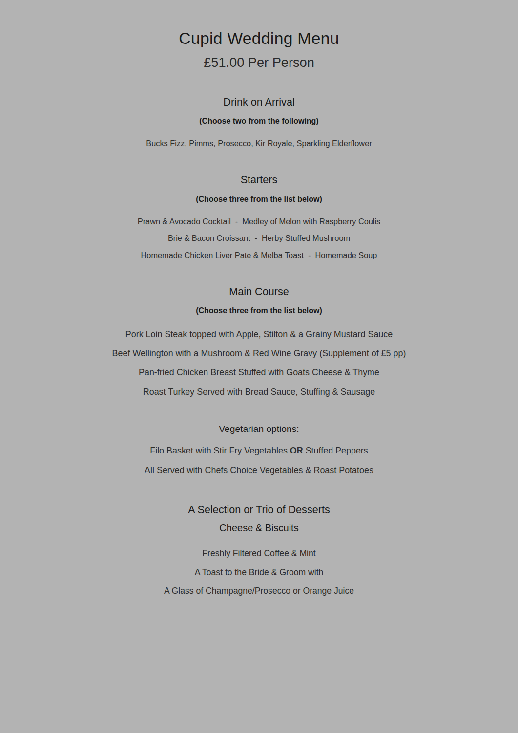Cupid Wedding Menu
£51.00 Per Person
Drink on Arrival
(Choose two from the following)
Bucks Fizz, Pimms, Prosecco, Kir Royale, Sparkling Elderflower
Starters
(Choose three from the list below)
Prawn & Avocado Cocktail - Medley of Melon with Raspberry Coulis
Brie & Bacon Croissant - Herby Stuffed Mushroom
Homemade Chicken Liver Pate & Melba Toast - Homemade Soup
Main Course
(Choose three from the list below)
Pork Loin Steak topped with Apple, Stilton & a Grainy Mustard Sauce
Beef Wellington with a Mushroom & Red Wine Gravy (Supplement of £5 pp)
Pan-fried Chicken Breast Stuffed with Goats Cheese & Thyme
Roast Turkey Served with Bread Sauce, Stuffing & Sausage
Vegetarian options:
Filo Basket with Stir Fry Vegetables OR Stuffed Peppers
All Served with Chefs Choice Vegetables & Roast Potatoes
A Selection or Trio of Desserts
Cheese & Biscuits
Freshly Filtered Coffee & Mint
A Toast to the Bride & Groom with
A Glass of Champagne/Prosecco or Orange Juice